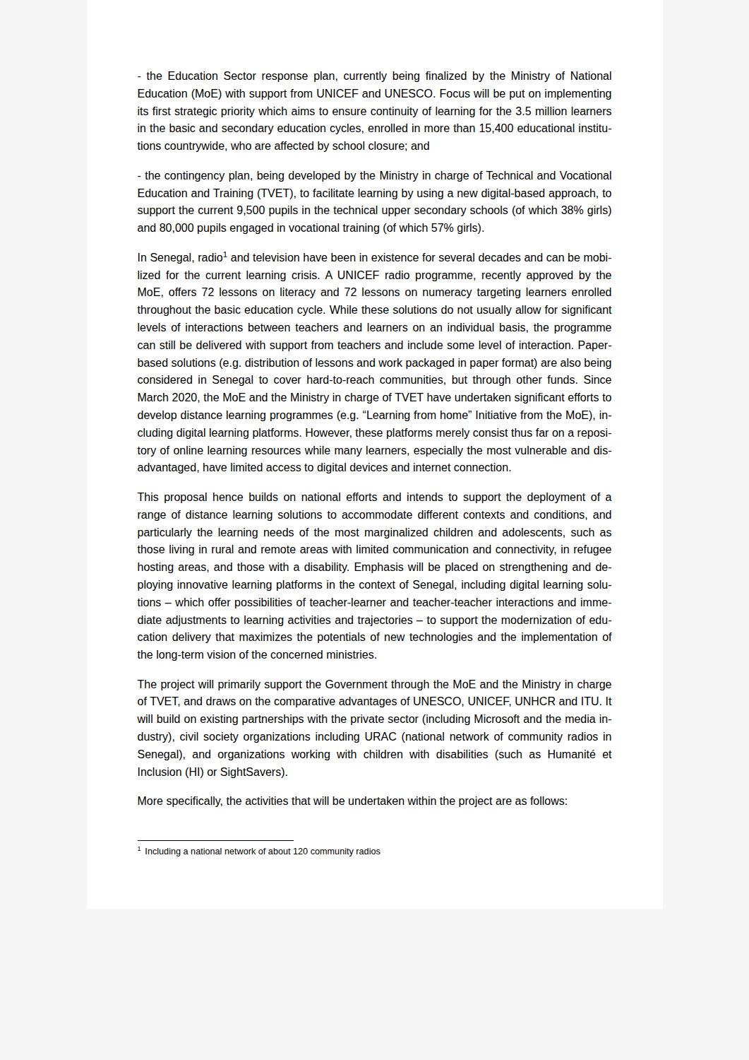- the Education Sector response plan, currently being finalized by the Ministry of National Education (MoE) with support from UNICEF and UNESCO. Focus will be put on implementing its first strategic priority which aims to ensure continuity of learning for the 3.5 million learners in the basic and secondary education cycles, enrolled in more than 15,400 educational institutions countrywide, who are affected by school closure; and
- the contingency plan, being developed by the Ministry in charge of Technical and Vocational Education and Training (TVET), to facilitate learning by using a new digital-based approach, to support the current 9,500 pupils in the technical upper secondary schools (of which 38% girls) and 80,000 pupils engaged in vocational training (of which 57% girls).
In Senegal, radio1 and television have been in existence for several decades and can be mobilized for the current learning crisis. A UNICEF radio programme, recently approved by the MoE, offers 72 lessons on literacy and 72 lessons on numeracy targeting learners enrolled throughout the basic education cycle. While these solutions do not usually allow for significant levels of interactions between teachers and learners on an individual basis, the programme can still be delivered with support from teachers and include some level of interaction. Paper-based solutions (e.g. distribution of lessons and work packaged in paper format) are also being considered in Senegal to cover hard-to-reach communities, but through other funds. Since March 2020, the MoE and the Ministry in charge of TVET have undertaken significant efforts to develop distance learning programmes (e.g. “Learning from home” Initiative from the MoE), including digital learning platforms. However, these platforms merely consist thus far on a repository of online learning resources while many learners, especially the most vulnerable and disadvantaged, have limited access to digital devices and internet connection.
This proposal hence builds on national efforts and intends to support the deployment of a range of distance learning solutions to accommodate different contexts and conditions, and particularly the learning needs of the most marginalized children and adolescents, such as those living in rural and remote areas with limited communication and connectivity, in refugee hosting areas, and those with a disability. Emphasis will be placed on strengthening and deploying innovative learning platforms in the context of Senegal, including digital learning solutions – which offer possibilities of teacher-learner and teacher-teacher interactions and immediate adjustments to learning activities and trajectories – to support the modernization of education delivery that maximizes the potentials of new technologies and the implementation of the long-term vision of the concerned ministries.
The project will primarily support the Government through the MoE and the Ministry in charge of TVET, and draws on the comparative advantages of UNESCO, UNICEF, UNHCR and ITU. It will build on existing partnerships with the private sector (including Microsoft and the media industry), civil society organizations including URAC (national network of community radios in Senegal), and organizations working with children with disabilities (such as Humanité et Inclusion (HI) or SightSavers).
More specifically, the activities that will be undertaken within the project are as follows:
1 Including a national network of about 120 community radios